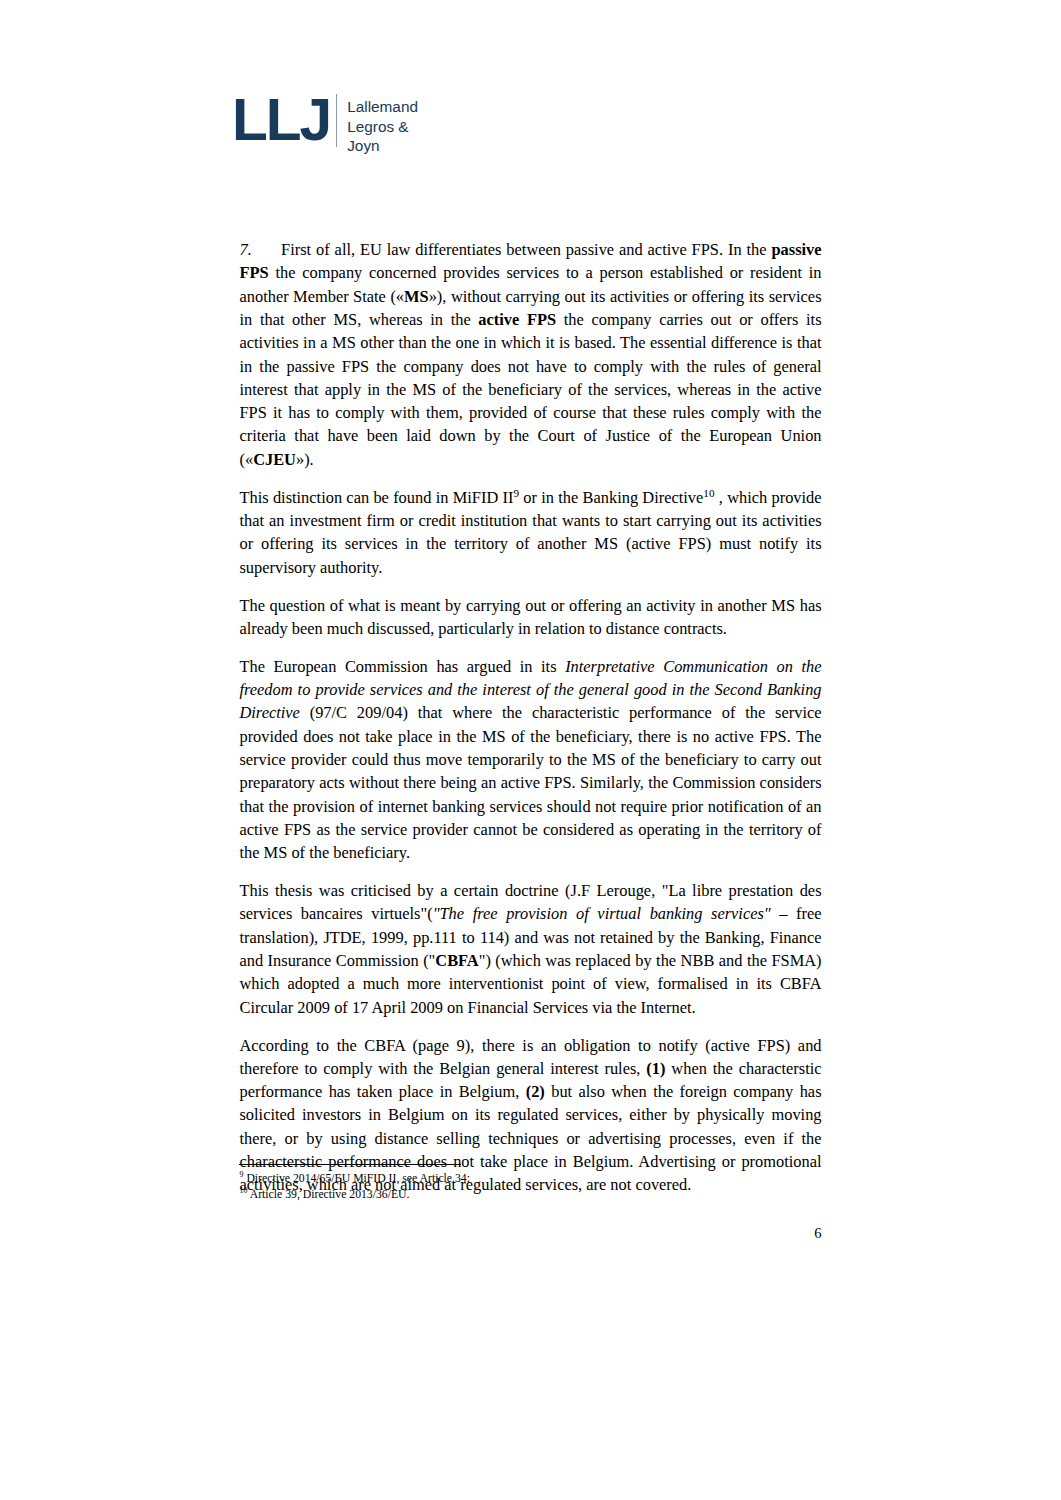LLJ
Lallemand
Legros &
Joyn
7. First of all, EU law differentiates between passive and active FPS. In the passive FPS the company concerned provides services to a person established or resident in another Member State («MS»), without carrying out its activities or offering its services in that other MS, whereas in the active FPS the company carries out or offers its activities in a MS other than the one in which it is based. The essential difference is that in the passive FPS the company does not have to comply with the rules of general interest that apply in the MS of the beneficiary of the services, whereas in the active FPS it has to comply with them, provided of course that these rules comply with the criteria that have been laid down by the Court of Justice of the European Union («CJEU»).
This distinction can be found in MiFID II9 or in the Banking Directive10 , which provide that an investment firm or credit institution that wants to start carrying out its activities or offering its services in the territory of another MS (active FPS) must notify its supervisory authority.
The question of what is meant by carrying out or offering an activity in another MS has already been much discussed, particularly in relation to distance contracts.
The European Commission has argued in its Interpretative Communication on the freedom to provide services and the interest of the general good in the Second Banking Directive (97/C 209/04) that where the characteristic performance of the service provided does not take place in the MS of the beneficiary, there is no active FPS. The service provider could thus move temporarily to the MS of the beneficiary to carry out preparatory acts without there being an active FPS. Similarly, the Commission considers that the provision of internet banking services should not require prior notification of an active FPS as the service provider cannot be considered as operating in the territory of the MS of the beneficiary.
This thesis was criticised by a certain doctrine (J.F Lerouge, "La libre prestation des services bancaires virtuels"("The free provision of virtual banking services" – free translation), JTDE, 1999, pp.111 to 114) and was not retained by the Banking, Finance and Insurance Commission ("CBFA") (which was replaced by the NBB and the FSMA) which adopted a much more interventionist point of view, formalised in its CBFA Circular 2009 of 17 April 2009 on Financial Services via the Internet.
According to the CBFA (page 9), there is an obligation to notify (active FPS) and therefore to comply with the Belgian general interest rules, (1) when the characterstic performance has taken place in Belgium, (2) but also when the foreign company has solicited investors in Belgium on its regulated services, either by physically moving there, or by using distance selling techniques or advertising processes, even if the characterstic performance does not take place in Belgium. Advertising or promotional activities, which are not aimed at regulated services, are not covered.
9 Directive 2014/65/EU MiFID II, see Article 34;
10 Article 39, Directive 2013/36/EU.
6